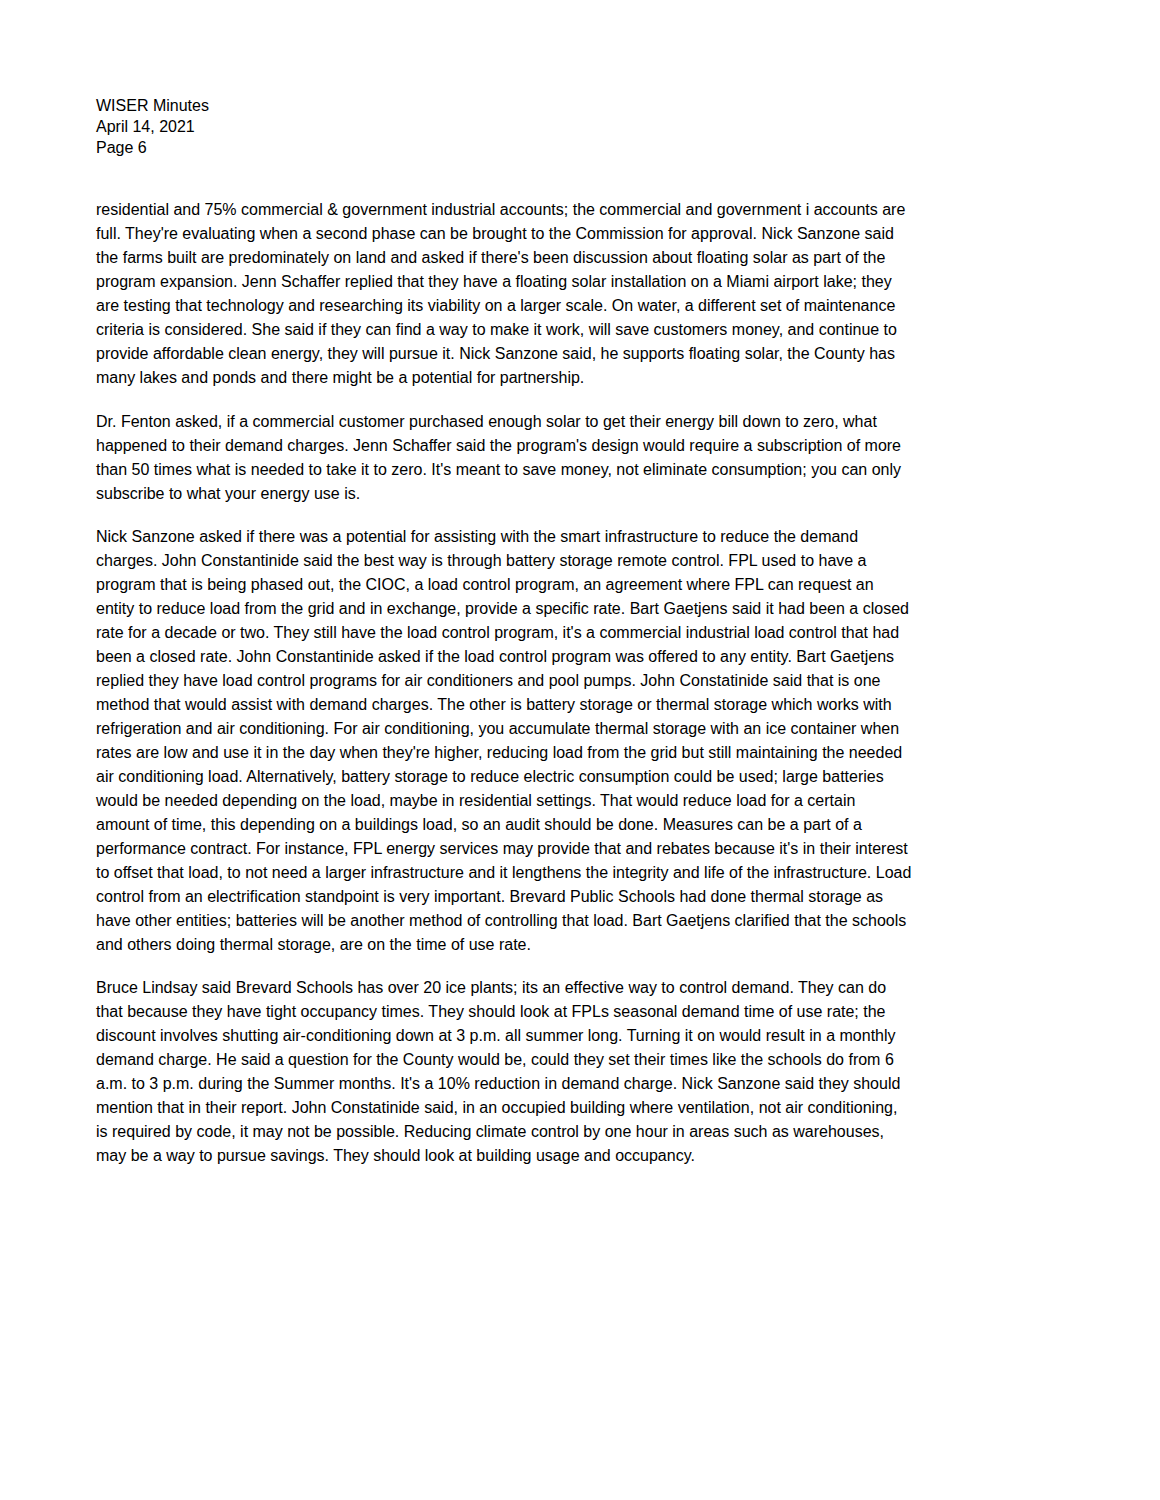WISER Minutes
April 14, 2021
Page 6
residential and 75% commercial & government industrial accounts; the commercial and government i accounts are full. They're evaluating when a second phase can be brought to the Commission for approval. Nick Sanzone said the farms built are predominately on land and asked if there's been discussion about floating solar as part of the program expansion. Jenn Schaffer replied that they have a floating solar installation on a Miami airport lake; they are testing that technology and researching its viability on a larger scale. On water, a different set of maintenance criteria is considered. She said if they can find a way to make it work, will save customers money, and continue to provide affordable clean energy, they will pursue it. Nick Sanzone said, he supports floating solar, the County has many lakes and ponds and there might be a potential for partnership.
Dr. Fenton asked, if a commercial customer purchased enough solar to get their energy bill down to zero, what happened to their demand charges. Jenn Schaffer said the program's design would require a subscription of more than 50 times what is needed to take it to zero. It's meant to save money, not eliminate consumption; you can only subscribe to what your energy use is.
Nick Sanzone asked if there was a potential for assisting with the smart infrastructure to reduce the demand charges. John Constantinide said the best way is through battery storage remote control. FPL used to have a program that is being phased out, the CIOC, a load control program, an agreement where FPL can request an entity to reduce load from the grid and in exchange, provide a specific rate. Bart Gaetjens said it had been a closed rate for a decade or two. They still have the load control program, it's a commercial industrial load control that had been a closed rate. John Constantinide asked if the load control program was offered to any entity. Bart Gaetjens replied they have load control programs for air conditioners and pool pumps. John Constatinide said that is one method that would assist with demand charges. The other is battery storage or thermal storage which works with refrigeration and air conditioning. For air conditioning, you accumulate thermal storage with an ice container when rates are low and use it in the day when they're higher, reducing load from the grid but still maintaining the needed air conditioning load. Alternatively, battery storage to reduce electric consumption could be used; large batteries would be needed depending on the load, maybe in residential settings. That would reduce load for a certain amount of time, this depending on a buildings load, so an audit should be done. Measures can be a part of a performance contract. For instance, FPL energy services may provide that and rebates because it's in their interest to offset that load, to not need a larger infrastructure and it lengthens the integrity and life of the infrastructure. Load control from an electrification standpoint is very important. Brevard Public Schools had done thermal storage as have other entities; batteries will be another method of controlling that load. Bart Gaetjens clarified that the schools and others doing thermal storage, are on the time of use rate.
Bruce Lindsay said Brevard Schools has over 20 ice plants; its an effective way to control demand. They can do that because they have tight occupancy times. They should look at FPLs seasonal demand time of use rate; the discount involves shutting air-conditioning down at 3 p.m. all summer long. Turning it on would result in a monthly demand charge. He said a question for the County would be, could they set their times like the schools do from 6 a.m. to 3 p.m. during the Summer months. It's a 10% reduction in demand charge. Nick Sanzone said they should mention that in their report. John Constatinide said, in an occupied building where ventilation, not air conditioning, is required by code, it may not be possible. Reducing climate control by one hour in areas such as warehouses, may be a way to pursue savings. They should look at building usage and occupancy.